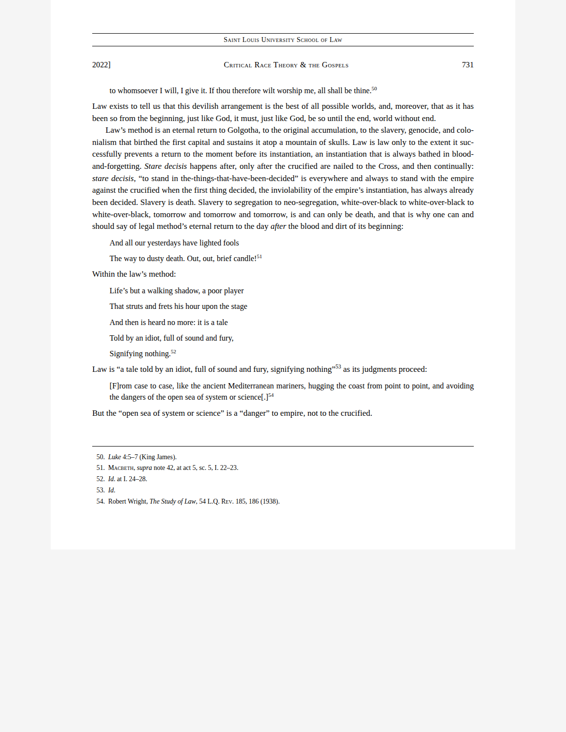Saint Louis University School of Law
2022] Critical Race Theory & the Gospels 731
to whomsoever I will, I give it. If thou therefore wilt worship me, all shall be thine.50
Law exists to tell us that this devilish arrangement is the best of all possible worlds, and, moreover, that as it has been so from the beginning, just like God, it must, just like God, be so until the end, world without end.
Law’s method is an eternal return to Golgotha, to the original accumulation, to the slavery, genocide, and colonialism that birthed the first capital and sustains it atop a mountain of skulls. Law is law only to the extent it successfully prevents a return to the moment before its instantiation, an instantiation that is always bathed in blood-and-forgetting. Stare decisis happens after, only after the crucified are nailed to the Cross, and then continually: stare decisis, “to stand in the-things-that-have-been-decided” is everywhere and always to stand with the empire against the crucified when the first thing decided, the inviolability of the empire’s instantiation, has always already been decided. Slavery is death. Slavery to segregation to neo-segregation, white-over-black to white-over-black to white-over-black, tomorrow and tomorrow and tomorrow, is and can only be death, and that is why one can and should say of legal method’s eternal return to the day after the blood and dirt of its beginning:
And all our yesterdays have lighted fools
The way to dusty death. Out, out, brief candle!51
Within the law’s method:
Life’s but a walking shadow, a poor player
That struts and frets his hour upon the stage
And then is heard no more: it is a tale
Told by an idiot, full of sound and fury,
Signifying nothing.52
Law is “a tale told by an idiot, full of sound and fury, signifying nothing”53 as its judgments proceed:
[F]rom case to case, like the ancient Mediterranean mariners, hugging the coast from point to point, and avoiding the dangers of the open sea of system or science[.]54
But the “open sea of system or science” is a “danger” to empire, not to the crucified.
50. Luke 4:5–7 (King James).
51. Macbeth, supra note 42, at act 5, sc. 5, I. 22–23.
52. Id. at I. 24–28.
53. Id.
54. Robert Wright, The Study of Law, 54 L.Q. Rev. 185, 186 (1938).